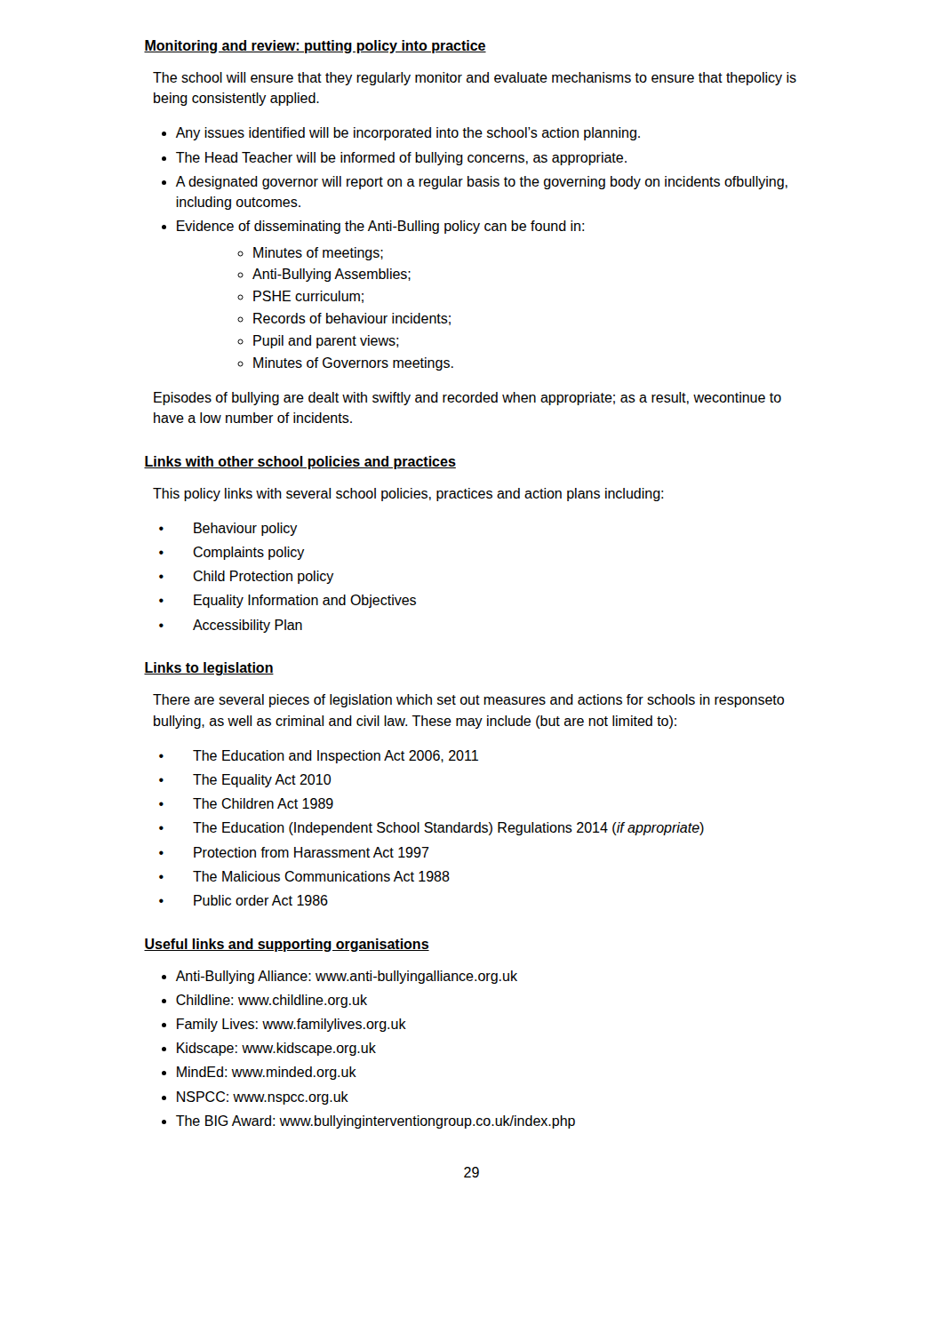Monitoring and review: putting policy into practice
The school will ensure that they regularly monitor and evaluate mechanisms to ensure that thepolicy is being consistently applied.
Any issues identified will be incorporated into the school’s action planning.
The Head Teacher will be informed of bullying concerns, as appropriate.
A designated governor will report on a regular basis to the governing body on incidents ofbullying, including outcomes.
Evidence of disseminating the Anti-Bulling policy can be found in:
Minutes of meetings;
Anti-Bullying Assemblies;
PSHE curriculum;
Records of behaviour incidents;
Pupil and parent views;
Minutes of Governors meetings.
Episodes of bullying are dealt with swiftly and recorded when appropriate; as a result, wecontinue to have a low number of incidents.
Links with other school policies and practices
This policy links with several school policies, practices and action plans including:
Behaviour policy
Complaints policy
Child Protection policy
Equality Information and Objectives
Accessibility Plan
Links to legislation
There are several pieces of legislation which set out measures and actions for schools in responseto bullying, as well as criminal and civil law. These may include (but are not limited to):
The Education and Inspection Act 2006, 2011
The Equality Act 2010
The Children Act 1989
The Education (Independent School Standards) Regulations 2014 (if appropriate)
Protection from Harassment Act 1997
The Malicious Communications Act 1988
Public order Act 1986
Useful links and supporting organisations
Anti-Bullying Alliance: www.anti-bullyingalliance.org.uk
Childline: www.childline.org.uk
Family Lives: www.familylives.org.uk
Kidscape: www.kidscape.org.uk
MindEd: www.minded.org.uk
NSPCC: www.nspcc.org.uk
The BIG Award: www.bullyinginterventiongroup.co.uk/index.php
29